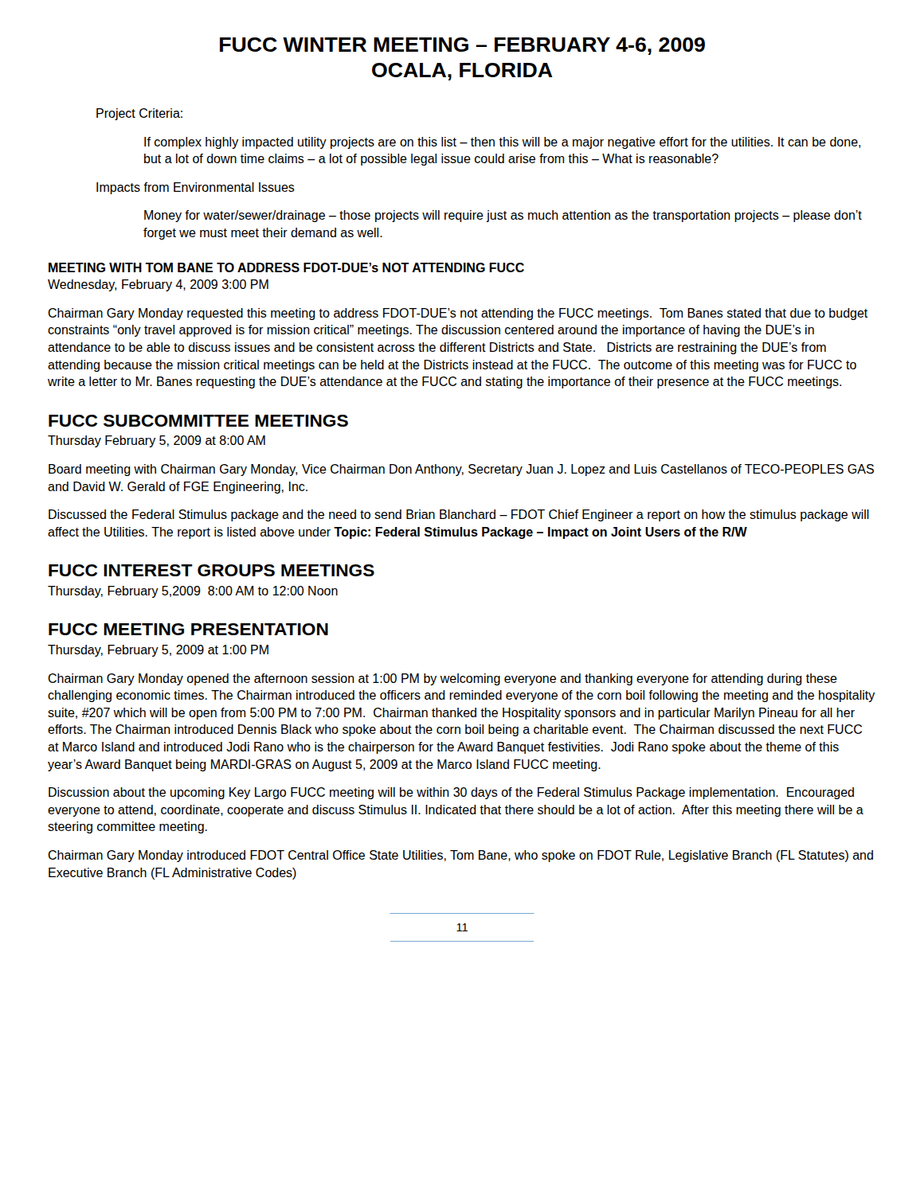FUCC WINTER MEETING – FEBRUARY 4-6, 2009
OCALA, FLORIDA
Project Criteria:
If complex highly impacted utility projects are on this list – then this will be a major negative effort for the utilities. It can be done, but a lot of down time claims – a lot of possible legal issue could arise from this – What is reasonable?
Impacts from Environmental Issues
Money for water/sewer/drainage – those projects will require just as much attention as the transportation projects – please don’t forget we must meet their demand as well.
MEETING WITH TOM BANE TO ADDRESS FDOT-DUE’s NOT ATTENDING FUCC
Wednesday, February 4, 2009 3:00 PM
Chairman Gary Monday requested this meeting to address FDOT-DUE’s not attending the FUCC meetings. Tom Banes stated that due to budget constraints “only travel approved is for mission critical” meetings. The discussion centered around the importance of having the DUE’s in attendance to be able to discuss issues and be consistent across the different Districts and State. Districts are restraining the DUE’s from attending because the mission critical meetings can be held at the Districts instead at the FUCC. The outcome of this meeting was for FUCC to write a letter to Mr. Banes requesting the DUE’s attendance at the FUCC and stating the importance of their presence at the FUCC meetings.
FUCC SUBCOMMITTEE MEETINGS
Thursday February 5, 2009 at 8:00 AM
Board meeting with Chairman Gary Monday, Vice Chairman Don Anthony, Secretary Juan J. Lopez and Luis Castellanos of TECO-PEOPLES GAS and David W. Gerald of FGE Engineering, Inc.
Discussed the Federal Stimulus package and the need to send Brian Blanchard – FDOT Chief Engineer a report on how the stimulus package will affect the Utilities. The report is listed above under Topic: Federal Stimulus Package – Impact on Joint Users of the R/W
FUCC INTEREST GROUPS MEETINGS
Thursday, February 5,2009 8:00 AM to 12:00 Noon
FUCC MEETING PRESENTATION
Thursday, February 5, 2009 at 1:00 PM
Chairman Gary Monday opened the afternoon session at 1:00 PM by welcoming everyone and thanking everyone for attending during these challenging economic times. The Chairman introduced the officers and reminded everyone of the corn boil following the meeting and the hospitality suite, #207 which will be open from 5:00 PM to 7:00 PM. Chairman thanked the Hospitality sponsors and in particular Marilyn Pineau for all her efforts. The Chairman introduced Dennis Black who spoke about the corn boil being a charitable event. The Chairman discussed the next FUCC at Marco Island and introduced Jodi Rano who is the chairperson for the Award Banquet festivities. Jodi Rano spoke about the theme of this year’s Award Banquet being MARDI-GRAS on August 5, 2009 at the Marco Island FUCC meeting.
Discussion about the upcoming Key Largo FUCC meeting will be within 30 days of the Federal Stimulus Package implementation. Encouraged everyone to attend, coordinate, cooperate and discuss Stimulus II. Indicated that there should be a lot of action. After this meeting there will be a steering committee meeting.
Chairman Gary Monday introduced FDOT Central Office State Utilities, Tom Bane, who spoke on FDOT Rule, Legislative Branch (FL Statutes) and Executive Branch (FL Administrative Codes)
11